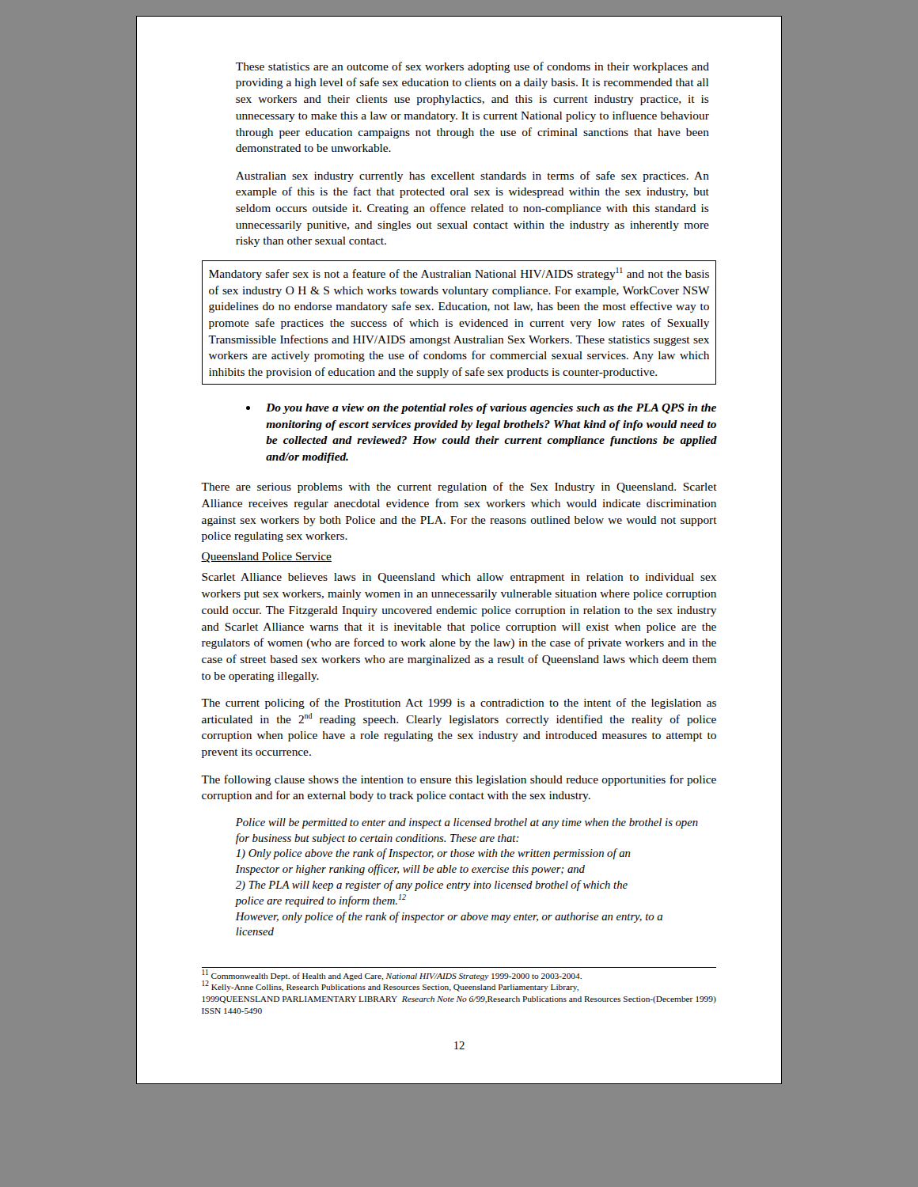These statistics are an outcome of sex workers adopting use of condoms in their workplaces and providing a high level of safe sex education to clients on a daily basis. It is recommended that all sex workers and their clients use prophylactics, and this is current industry practice, it is unnecessary to make this a law or mandatory. It is current National policy to influence behaviour through peer education campaigns not through the use of criminal sanctions that have been demonstrated to be unworkable.
Australian sex industry currently has excellent standards in terms of safe sex practices. An example of this is the fact that protected oral sex is widespread within the sex industry, but seldom occurs outside it. Creating an offence related to non-compliance with this standard is unnecessarily punitive, and singles out sexual contact within the industry as inherently more risky than other sexual contact.
Mandatory safer sex is not a feature of the Australian National HIV/AIDS strategy11 and not the basis of sex industry O H & S which works towards voluntary compliance. For example, WorkCover NSW guidelines do no endorse mandatory safe sex. Education, not law, has been the most effective way to promote safe practices the success of which is evidenced in current very low rates of Sexually Transmissible Infections and HIV/AIDS amongst Australian Sex Workers. These statistics suggest sex workers are actively promoting the use of condoms for commercial sexual services. Any law which inhibits the provision of education and the supply of safe sex products is counter-productive.
Do you have a view on the potential roles of various agencies such as the PLA QPS in the monitoring of escort services provided by legal brothels? What kind of info would need to be collected and reviewed? How could their current compliance functions be applied and/or modified.
There are serious problems with the current regulation of the Sex Industry in Queensland. Scarlet Alliance receives regular anecdotal evidence from sex workers which would indicate discrimination against sex workers by both Police and the PLA. For the reasons outlined below we would not support police regulating sex workers.
Queensland Police Service
Scarlet Alliance believes laws in Queensland which allow entrapment in relation to individual sex workers put sex workers, mainly women in an unnecessarily vulnerable situation where police corruption could occur. The Fitzgerald Inquiry uncovered endemic police corruption in relation to the sex industry and Scarlet Alliance warns that it is inevitable that police corruption will exist when police are the regulators of women (who are forced to work alone by the law) in the case of private workers and in the case of street based sex workers who are marginalized as a result of Queensland laws which deem them to be operating illegally.
The current policing of the Prostitution Act 1999 is a contradiction to the intent of the legislation as articulated in the 2nd reading speech. Clearly legislators correctly identified the reality of police corruption when police have a role regulating the sex industry and introduced measures to attempt to prevent its occurrence.
The following clause shows the intention to ensure this legislation should reduce opportunities for police corruption and for an external body to track police contact with the sex industry.
Police will be permitted to enter and inspect a licensed brothel at any time when the brothel is open for business but subject to certain conditions. These are that:
1) Only police above the rank of Inspector, or those with the written permission of an
Inspector or higher ranking officer, will be able to exercise this power; and
2) The PLA will keep a register of any police entry into licensed brothel of which the
police are required to inform them.12
However, only police of the rank of inspector or above may enter, or authorise an entry, to a licensed
11 Commonwealth Dept. of Health and Aged Care, National HIV/AIDS Strategy 1999-2000 to 2003-2004.
12 Kelly-Anne Collins, Research Publications and Resources Section, Queensland Parliamentary Library,
1999QUEENSLAND PARLIAMENTARY LIBRARY Research Note No 6/99, Research Publications and Resources Section-(December 1999) ISSN 1440-5490
12